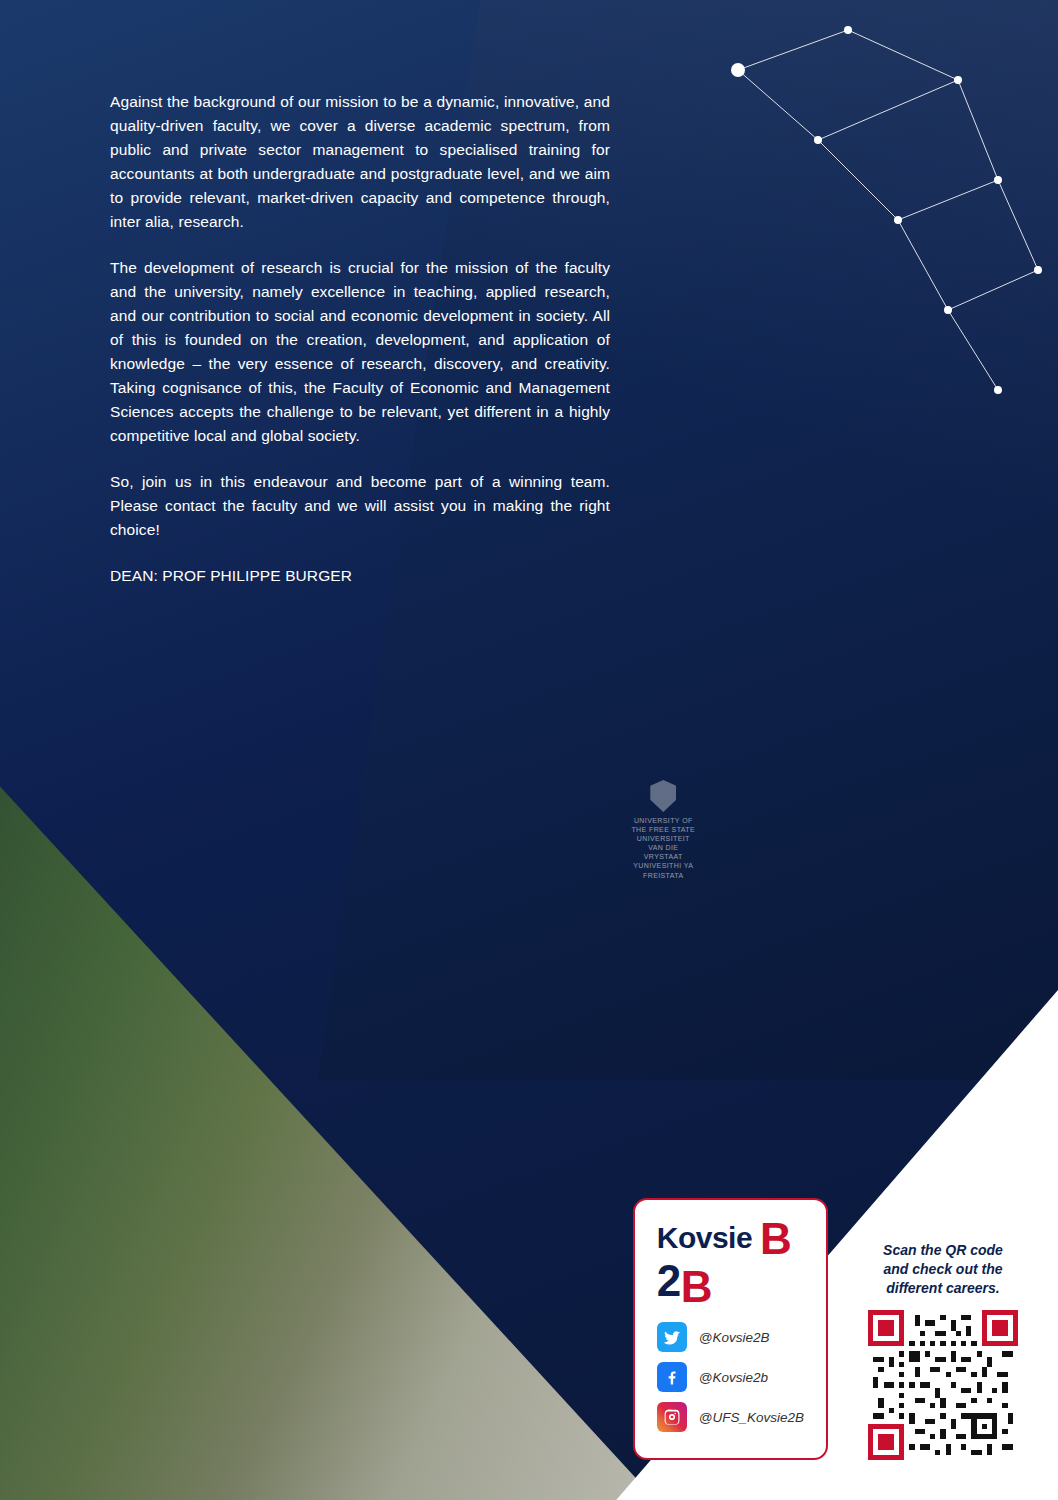UNIVERSITY OF THE FREE STATE
UNIVERSITEIT VAN DIE VRYSTAAT
YUNIVESITHI YA FREISTATA
Against the background of our mission to be a dynamic, innovative, and quality-driven faculty, we cover a diverse academic spectrum, from public and private sector management to specialised training for accountants at both undergraduate and postgraduate level, and we aim to provide relevant, market-driven capacity and competence through, inter alia, research.
The development of research is crucial for the mission of the faculty and the university, namely excellence in teaching, applied research, and our contribution to social and economic development in society. All of this is founded on the creation, development, and application of knowledge – the very essence of research, discovery, and creativity. Taking cognisance of this, the Faculty of Economic and Management Sciences accepts the challenge to be relevant, yet different in a highly competitive local and global society.
So, join us in this endeavour and become part of a winning team. Please contact the faculty and we will assist you in making the right choice!
Dean: Prof Philippe Burger
Kovsie B
2 B
@Kovsie2B
@Kovsie2b
@UFS_Kovsie2B
Scan the QR code
and check out the
different careers.